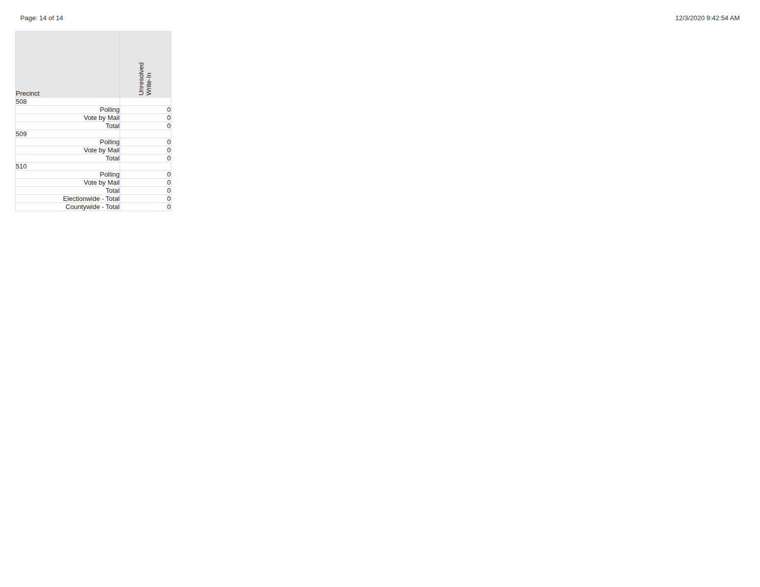Page: 14 of 14
12/3/2020 9:42:54 AM
| Precinct | Unresolved Write-In |
| --- | --- |
| 508 | |
| Polling | 0 |
| Vote by Mail | 0 |
| Total | 0 |
| 509 | |
| Polling | 0 |
| Vote by Mail | 0 |
| Total | 0 |
| 510 | |
| Polling | 0 |
| Vote by Mail | 0 |
| Total | 0 |
| Electionwide - Total | 0 |
| Countywide - Total | 0 |